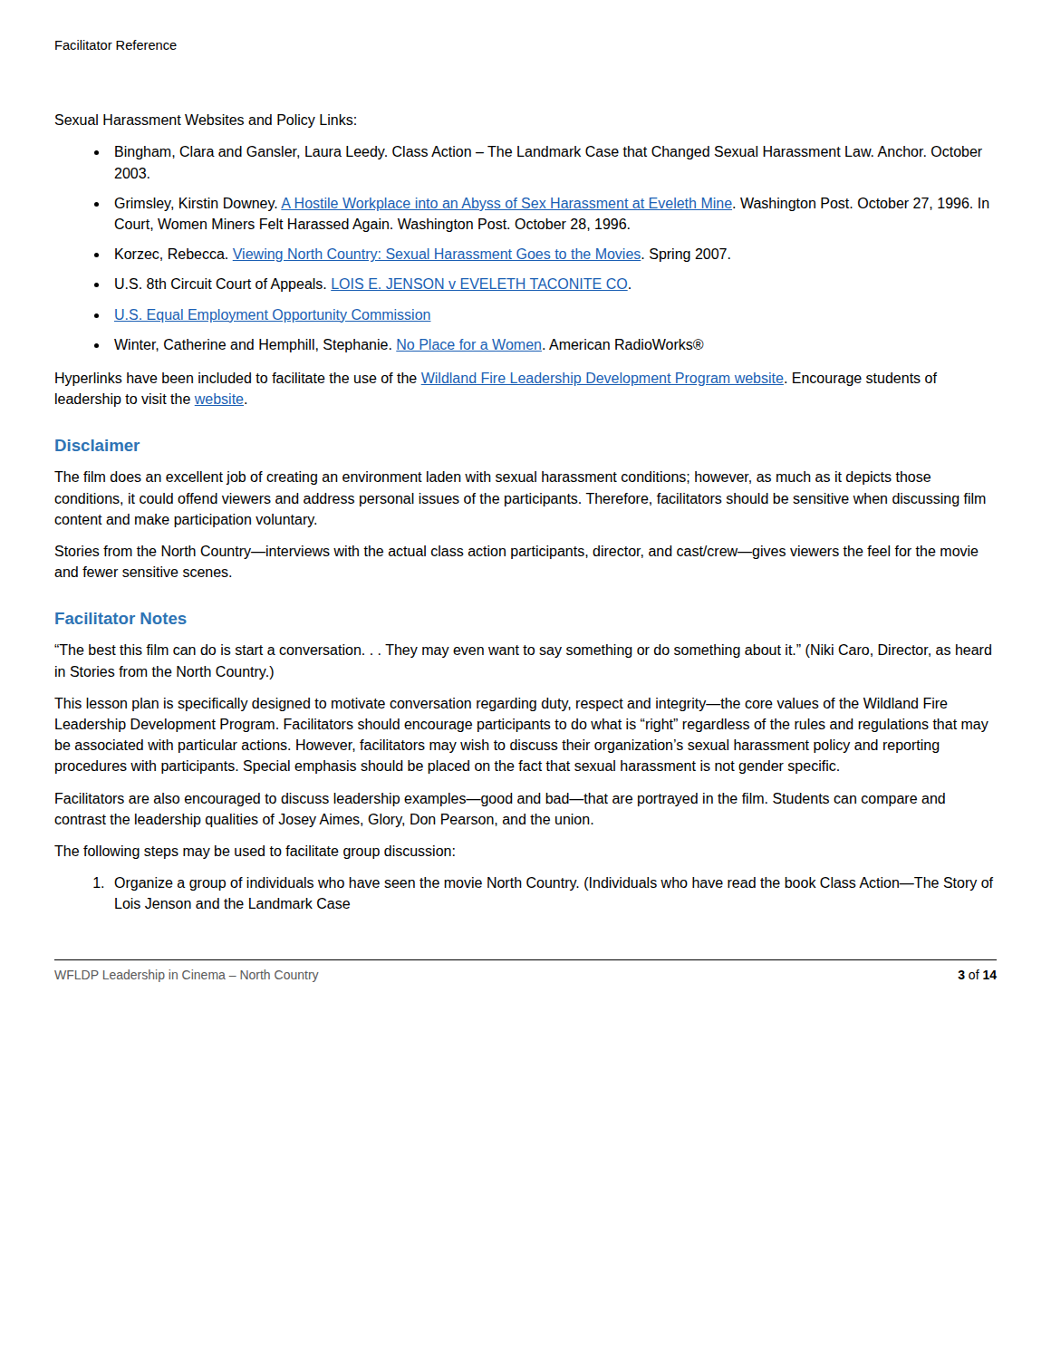Facilitator Reference
Sexual Harassment Websites and Policy Links:
Bingham, Clara and Gansler, Laura Leedy. Class Action – The Landmark Case that Changed Sexual Harassment Law. Anchor. October 2003.
Grimsley, Kirstin Downey. A Hostile Workplace into an Abyss of Sex Harassment at Eveleth Mine. Washington Post. October 27, 1996. In Court, Women Miners Felt Harassed Again. Washington Post. October 28, 1996.
Korzec, Rebecca. Viewing North Country: Sexual Harassment Goes to the Movies. Spring 2007.
U.S. 8th Circuit Court of Appeals. LOIS E. JENSON v EVELETH TACONITE CO.
U.S. Equal Employment Opportunity Commission
Winter, Catherine and Hemphill, Stephanie. No Place for a Women. American RadioWorks®
Hyperlinks have been included to facilitate the use of the Wildland Fire Leadership Development Program website. Encourage students of leadership to visit the website.
Disclaimer
The film does an excellent job of creating an environment laden with sexual harassment conditions; however, as much as it depicts those conditions, it could offend viewers and address personal issues of the participants. Therefore, facilitators should be sensitive when discussing film content and make participation voluntary.
Stories from the North Country—interviews with the actual class action participants, director, and cast/crew—gives viewers the feel for the movie and fewer sensitive scenes.
Facilitator Notes
“The best this film can do is start a conversation. . . They may even want to say something or do something about it.” (Niki Caro, Director, as heard in Stories from the North Country.)
This lesson plan is specifically designed to motivate conversation regarding duty, respect and integrity—the core values of the Wildland Fire Leadership Development Program. Facilitators should encourage participants to do what is “right” regardless of the rules and regulations that may be associated with particular actions. However, facilitators may wish to discuss their organization’s sexual harassment policy and reporting procedures with participants. Special emphasis should be placed on the fact that sexual harassment is not gender specific.
Facilitators are also encouraged to discuss leadership examples—good and bad—that are portrayed in the film. Students can compare and contrast the leadership qualities of Josey Aimes, Glory, Don Pearson, and the union.
The following steps may be used to facilitate group discussion:
Organize a group of individuals who have seen the movie North Country. (Individuals who have read the book Class Action—The Story of Lois Jenson and the Landmark Case
WFLDP Leadership in Cinema – North Country 3 of 14